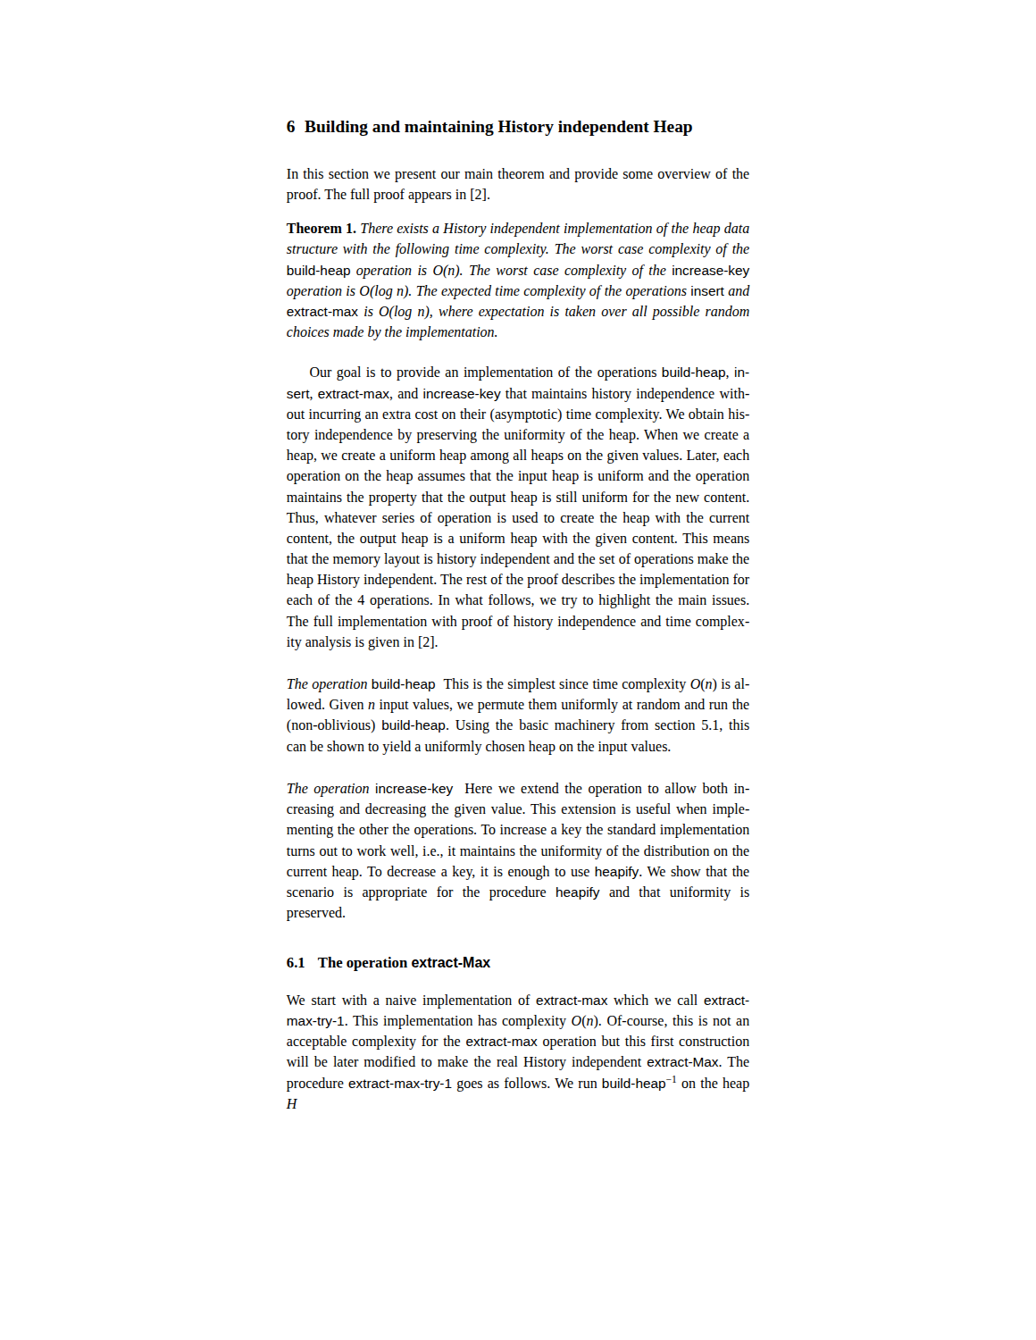6 Building and maintaining History independent Heap
In this section we present our main theorem and provide some overview of the proof. The full proof appears in [2].
Theorem 1. There exists a History independent implementation of the heap data structure with the following time complexity. The worst case complexity of the build-heap operation is O(n). The worst case complexity of the increase-key operation is O(log n). The expected time complexity of the operations insert and extract-max is O(log n), where expectation is taken over all possible random choices made by the implementation.
Our goal is to provide an implementation of the operations build-heap, insert, extract-max, and increase-key that maintains history independence without incurring an extra cost on their (asymptotic) time complexity. We obtain history independence by preserving the uniformity of the heap. When we create a heap, we create a uniform heap among all heaps on the given values. Later, each operation on the heap assumes that the input heap is uniform and the operation maintains the property that the output heap is still uniform for the new content. Thus, whatever series of operation is used to create the heap with the current content, the output heap is a uniform heap with the given content. This means that the memory layout is history independent and the set of operations make the heap History independent. The rest of the proof describes the implementation for each of the 4 operations. In what follows, we try to highlight the main issues. The full implementation with proof of history independence and time complexity analysis is given in [2].
The operation build-heap This is the simplest since time complexity O(n) is allowed. Given n input values, we permute them uniformly at random and run the (non-oblivious) build-heap. Using the basic machinery from section 5.1, this can be shown to yield a uniformly chosen heap on the input values.
The operation increase-key Here we extend the operation to allow both increasing and decreasing the given value. This extension is useful when implementing the other the operations. To increase a key the standard implementation turns out to work well, i.e., it maintains the uniformity of the distribution on the current heap. To decrease a key, it is enough to use heapify. We show that the scenario is appropriate for the procedure heapify and that uniformity is preserved.
6.1 The operation extract-Max
We start with a naive implementation of extract-max which we call extract-max-try-1. This implementation has complexity O(n). Of-course, this is not an acceptable complexity for the extract-max operation but this first construction will be later modified to make the real History independent extract-Max. The procedure extract-max-try-1 goes as follows. We run build-heap−1 on the heap H